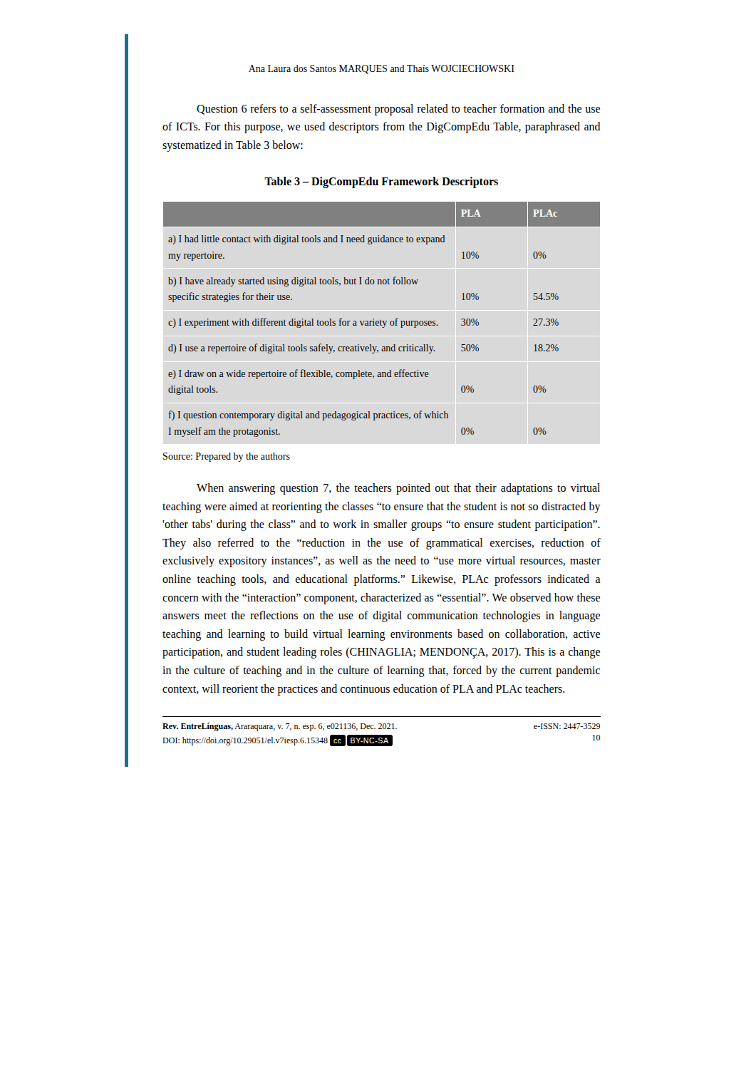Ana Laura dos Santos MARQUES and Thaís WOJCIECHOWSKI
Question 6 refers to a self-assessment proposal related to teacher formation and the use of ICTs. For this purpose, we used descriptors from the DigCompEdu Table, paraphrased and systematized in Table 3 below:
Table 3 – DigCompEdu Framework Descriptors
| | PLA | PLAc |
| --- | --- | --- |
| a) I had little contact with digital tools and I need guidance to expand my repertoire. | 10% | 0% |
| b) I have already started using digital tools, but I do not follow specific strategies for their use. | 10% | 54.5% |
| c) I experiment with different digital tools for a variety of purposes. | 30% | 27.3% |
| d) I use a repertoire of digital tools safely, creatively, and critically. | 50% | 18.2% |
| e) I draw on a wide repertoire of flexible, complete, and effective digital tools. | 0% | 0% |
| f) I question contemporary digital and pedagogical practices, of which I myself am the protagonist. | 0% | 0% |
Source: Prepared by the authors
When answering question 7, the teachers pointed out that their adaptations to virtual teaching were aimed at reorienting the classes “to ensure that the student is not so distracted by 'other tabs' during the class” and to work in smaller groups “to ensure student participation”. They also referred to the “reduction in the use of grammatical exercises, reduction of exclusively expository instances”, as well as the need to “use more virtual resources, master online teaching tools, and educational platforms.” Likewise, PLAc professors indicated a concern with the “interaction” component, characterized as “essential”. We observed how these answers meet the reflections on the use of digital communication technologies in language teaching and learning to build virtual learning environments based on collaboration, active participation, and student leading roles (CHINAGLIA; MENDONÇA, 2017). This is a change in the culture of teaching and in the culture of learning that, forced by the current pandemic context, will reorient the practices and continuous education of PLA and PLAc teachers.
Rev. EntreLínguas, Araraquara, v. 7, n. esp. 6, e021136, Dec. 2021.
DOI: https://doi.org/10.29051/el.v7iesp.6.15348
cc BY-NC-SA
e-ISSN: 2447-3529
10